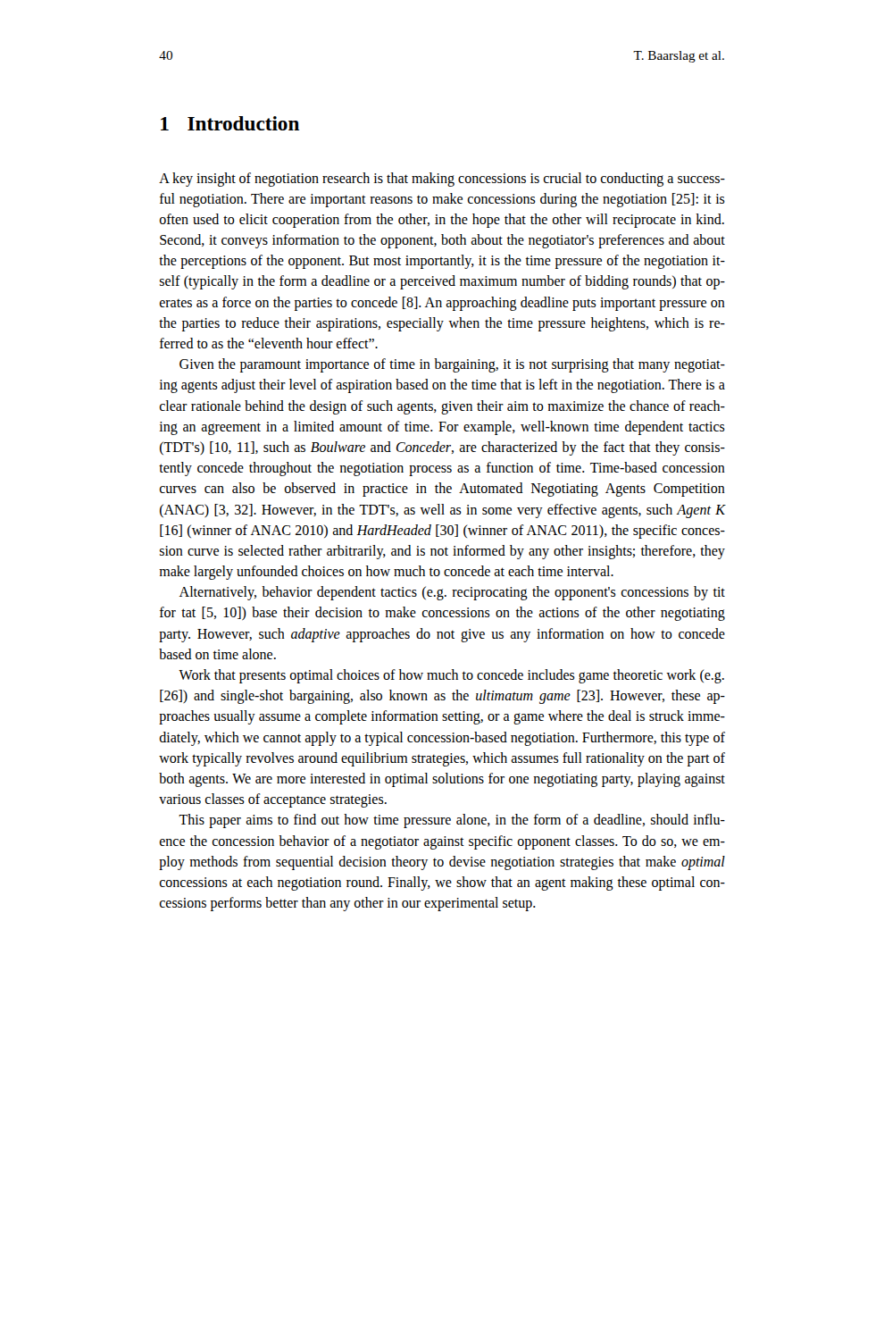40 T. Baarslag et al.
1 Introduction
A key insight of negotiation research is that making concessions is crucial to conducting a successful negotiation. There are important reasons to make concessions during the negotiation [25]: it is often used to elicit cooperation from the other, in the hope that the other will reciprocate in kind. Second, it conveys information to the opponent, both about the negotiator's preferences and about the perceptions of the opponent. But most importantly, it is the time pressure of the negotiation itself (typically in the form a deadline or a perceived maximum number of bidding rounds) that operates as a force on the parties to concede [8]. An approaching deadline puts important pressure on the parties to reduce their aspirations, especially when the time pressure heightens, which is referred to as the “eleventh hour effect”.
Given the paramount importance of time in bargaining, it is not surprising that many negotiating agents adjust their level of aspiration based on the time that is left in the negotiation. There is a clear rationale behind the design of such agents, given their aim to maximize the chance of reaching an agreement in a limited amount of time. For example, well-known time dependent tactics (TDT's) [10, 11], such as Boulware and Conceder, are characterized by the fact that they consistently concede throughout the negotiation process as a function of time. Time-based concession curves can also be observed in practice in the Automated Negotiating Agents Competition (ANAC) [3, 32]. However, in the TDT's, as well as in some very effective agents, such Agent K [16] (winner of ANAC 2010) and HardHeaded [30] (winner of ANAC 2011), the specific concession curve is selected rather arbitrarily, and is not informed by any other insights; therefore, they make largely unfounded choices on how much to concede at each time interval.
Alternatively, behavior dependent tactics (e.g. reciprocating the opponent's concessions by tit for tat [5, 10]) base their decision to make concessions on the actions of the other negotiating party. However, such adaptive approaches do not give us any information on how to concede based on time alone.
Work that presents optimal choices of how much to concede includes game theoretic work (e.g. [26]) and single-shot bargaining, also known as the ultimatum game [23]. However, these approaches usually assume a complete information setting, or a game where the deal is struck immediately, which we cannot apply to a typical concession-based negotiation. Furthermore, this type of work typically revolves around equilibrium strategies, which assumes full rationality on the part of both agents. We are more interested in optimal solutions for one negotiating party, playing against various classes of acceptance strategies.
This paper aims to find out how time pressure alone, in the form of a deadline, should influence the concession behavior of a negotiator against specific opponent classes. To do so, we employ methods from sequential decision theory to devise negotiation strategies that make optimal concessions at each negotiation round. Finally, we show that an agent making these optimal concessions performs better than any other in our experimental setup.